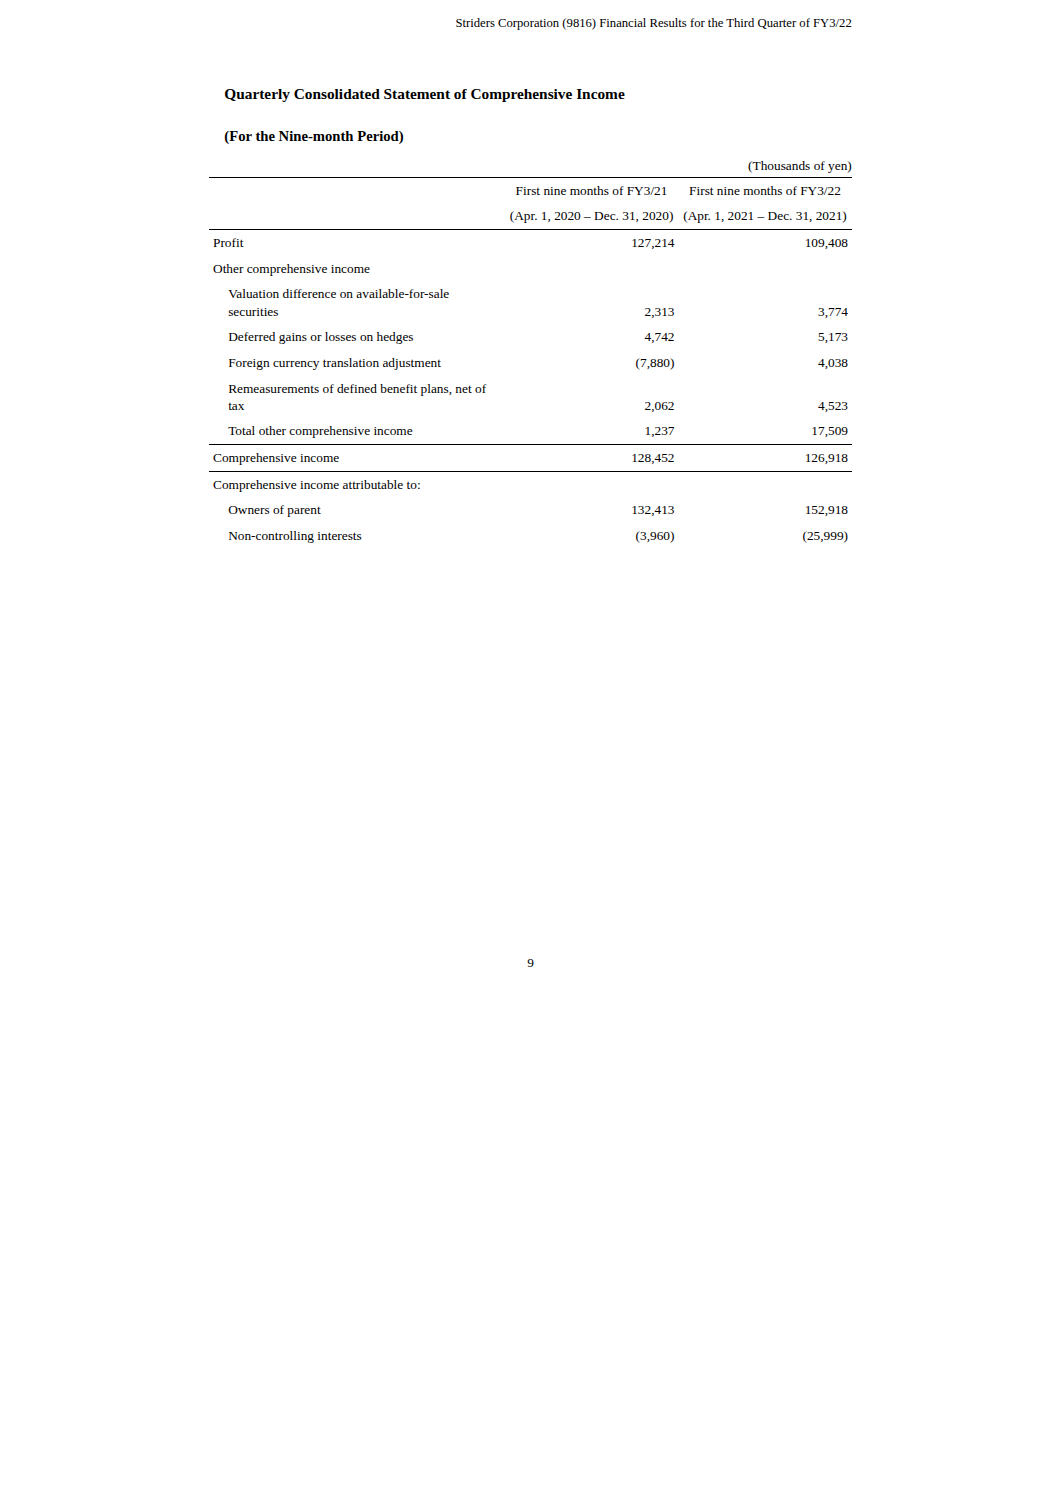Striders Corporation (9816) Financial Results for the Third Quarter of FY3/22
Quarterly Consolidated Statement of Comprehensive Income
(For the Nine-month Period)
(Thousands of yen)
| | First nine months of FY3/21 | First nine months of FY3/22 |
| --- | --- | --- |
| | (Apr. 1, 2020 – Dec. 31, 2020) | (Apr. 1, 2021 – Dec. 31, 2021) |
| Profit | 127,214 | 109,408 |
| Other comprehensive income | | |
| Valuation difference on available-for-sale securities | 2,313 | 3,774 |
| Deferred gains or losses on hedges | 4,742 | 5,173 |
| Foreign currency translation adjustment | (7,880) | 4,038 |
| Remeasurements of defined benefit plans, net of tax | 2,062 | 4,523 |
| Total other comprehensive income | 1,237 | 17,509 |
| Comprehensive income | 128,452 | 126,918 |
| Comprehensive income attributable to: | | |
| Owners of parent | 132,413 | 152,918 |
| Non-controlling interests | (3,960) | (25,999) |
9